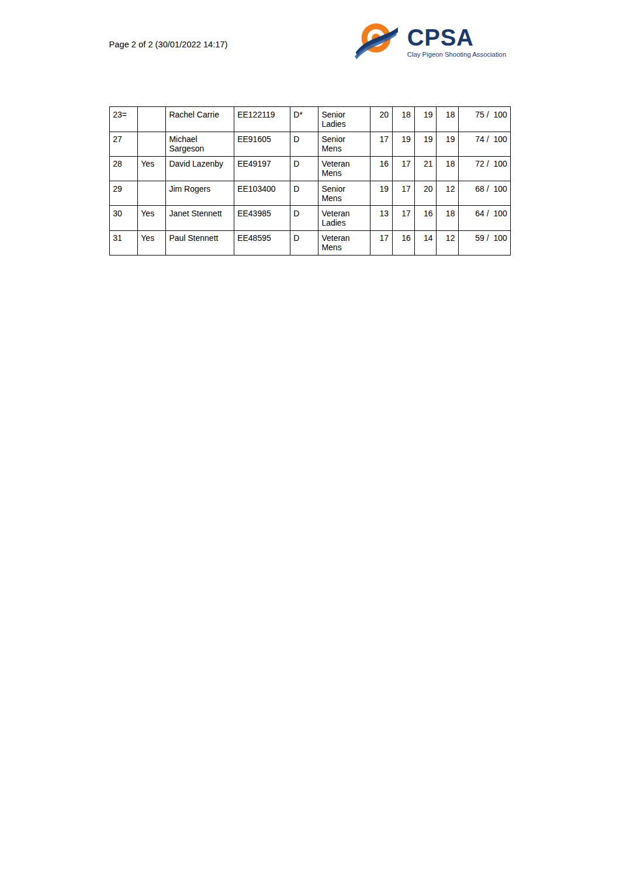Page 2 of 2 (30/01/2022 14:17)
CPSA
Clay Pigeon Shooting Association
| 23= | | Rachel Carrie | EE122119 | D* | Senior Ladies | 20 | 18 | 19 | 18 | 75 / 100 |
| 27 | | Michael Sargeson | EE91605 | D | Senior Mens | 17 | 19 | 19 | 19 | 74 / 100 |
| 28 | Yes | David Lazenby | EE49197 | D | Veteran Mens | 16 | 17 | 21 | 18 | 72 / 100 |
| 29 | | Jim Rogers | EE103400 | D | Senior Mens | 19 | 17 | 20 | 12 | 68 / 100 |
| 30 | Yes | Janet Stennett | EE43985 | D | Veteran Ladies | 13 | 17 | 16 | 18 | 64 / 100 |
| 31 | Yes | Paul Stennett | EE48595 | D | Veteran Mens | 17 | 16 | 14 | 12 | 59 / 100 |